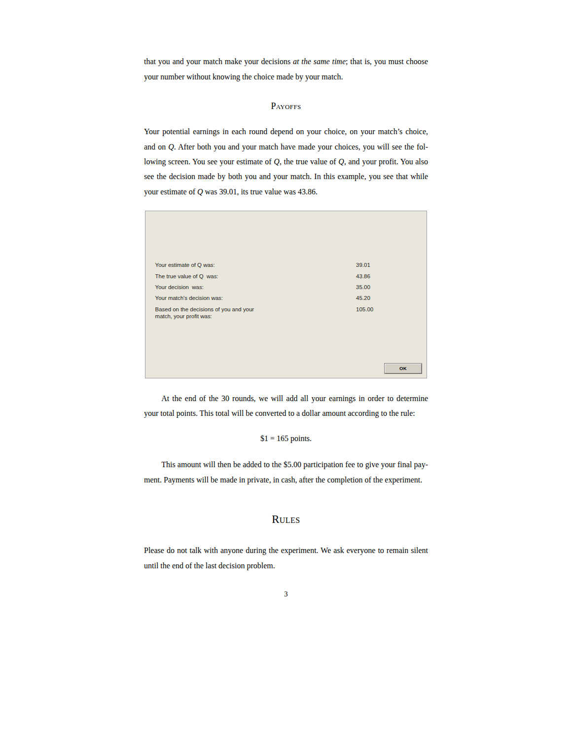that you and your match make your decisions at the same time; that is, you must choose your number without knowing the choice made by your match.
Payoffs
Your potential earnings in each round depend on your choice, on your match’s choice, and on Q. After both you and your match have made your choices, you will see the following screen. You see your estimate of Q, the true value of Q, and your profit. You also see the decision made by both you and your match. In this example, you see that while your estimate of Q was 39.01, its true value was 43.86.
| Your estimate of Q was: | 39.01 |
| The true value of Q was: | 43.86 |
| Your decision was: | 35.00 |
| Your match's decision was: | 45.20 |
| Based on the decisions of you and your match, your profit was: | 105.00 |
OK
At the end of the 30 rounds, we will add all your earnings in order to determine your total points. This total will be converted to a dollar amount according to the rule:
$1 = 165 points.
This amount will then be added to the $5.00 participation fee to give your final payment. Payments will be made in private, in cash, after the completion of the experiment.
Rules
Please do not talk with anyone during the experiment. We ask everyone to remain silent until the end of the last decision problem.
3